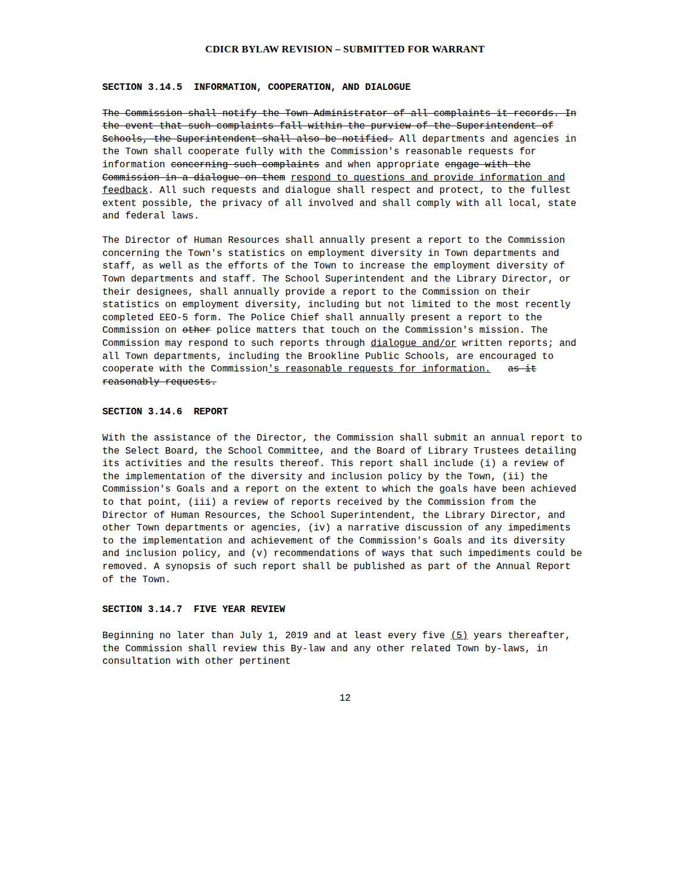CDICR BYLAW REVISION – SUBMITTED FOR WARRANT
SECTION 3.14.5 INFORMATION, COOPERATION, AND DIALOGUE
The Commission shall notify the Town Administrator of all complaints it records. In the event that such complaints fall within the purview of the Superintendent of Schools, the Superintendent shall also be notified. All departments and agencies in the Town shall cooperate fully with the Commission's reasonable requests for information concerning such complaints and when appropriate engage with the Commission in a dialogue on them respond to questions and provide information and feedback. All such requests and dialogue shall respect and protect, to the fullest extent possible, the privacy of all involved and shall comply with all local, state and federal laws.
The Director of Human Resources shall annually present a report to the Commission concerning the Town's statistics on employment diversity in Town departments and staff, as well as the efforts of the Town to increase the employment diversity of Town departments and staff. The School Superintendent and the Library Director, or their designees, shall annually provide a report to the Commission on their statistics on employment diversity, including but not limited to the most recently completed EEO-5 form. The Police Chief shall annually present a report to the Commission on other police matters that touch on the Commission's mission. The Commission may respond to such reports through dialogue and/or written reports; and all Town departments, including the Brookline Public Schools, are encouraged to cooperate with the Commission's reasonable requests for information. as it reasonably requests.
SECTION 3.14.6 REPORT
With the assistance of the Director, the Commission shall submit an annual report to the Select Board, the School Committee, and the Board of Library Trustees detailing its activities and the results thereof. This report shall include (i) a review of the implementation of the diversity and inclusion policy by the Town, (ii) the Commission's Goals and a report on the extent to which the goals have been achieved to that point, (iii) a review of reports received by the Commission from the Director of Human Resources, the School Superintendent, the Library Director, and other Town departments or agencies, (iv) a narrative discussion of any impediments to the implementation and achievement of the Commission's Goals and its diversity and inclusion policy, and (v) recommendations of ways that such impediments could be removed. A synopsis of such report shall be published as part of the Annual Report of the Town.
SECTION 3.14.7 FIVE YEAR REVIEW
Beginning no later than July 1, 2019 and at least every five (5) years thereafter, the Commission shall review this By-law and any other related Town by-laws, in consultation with other pertinent
12